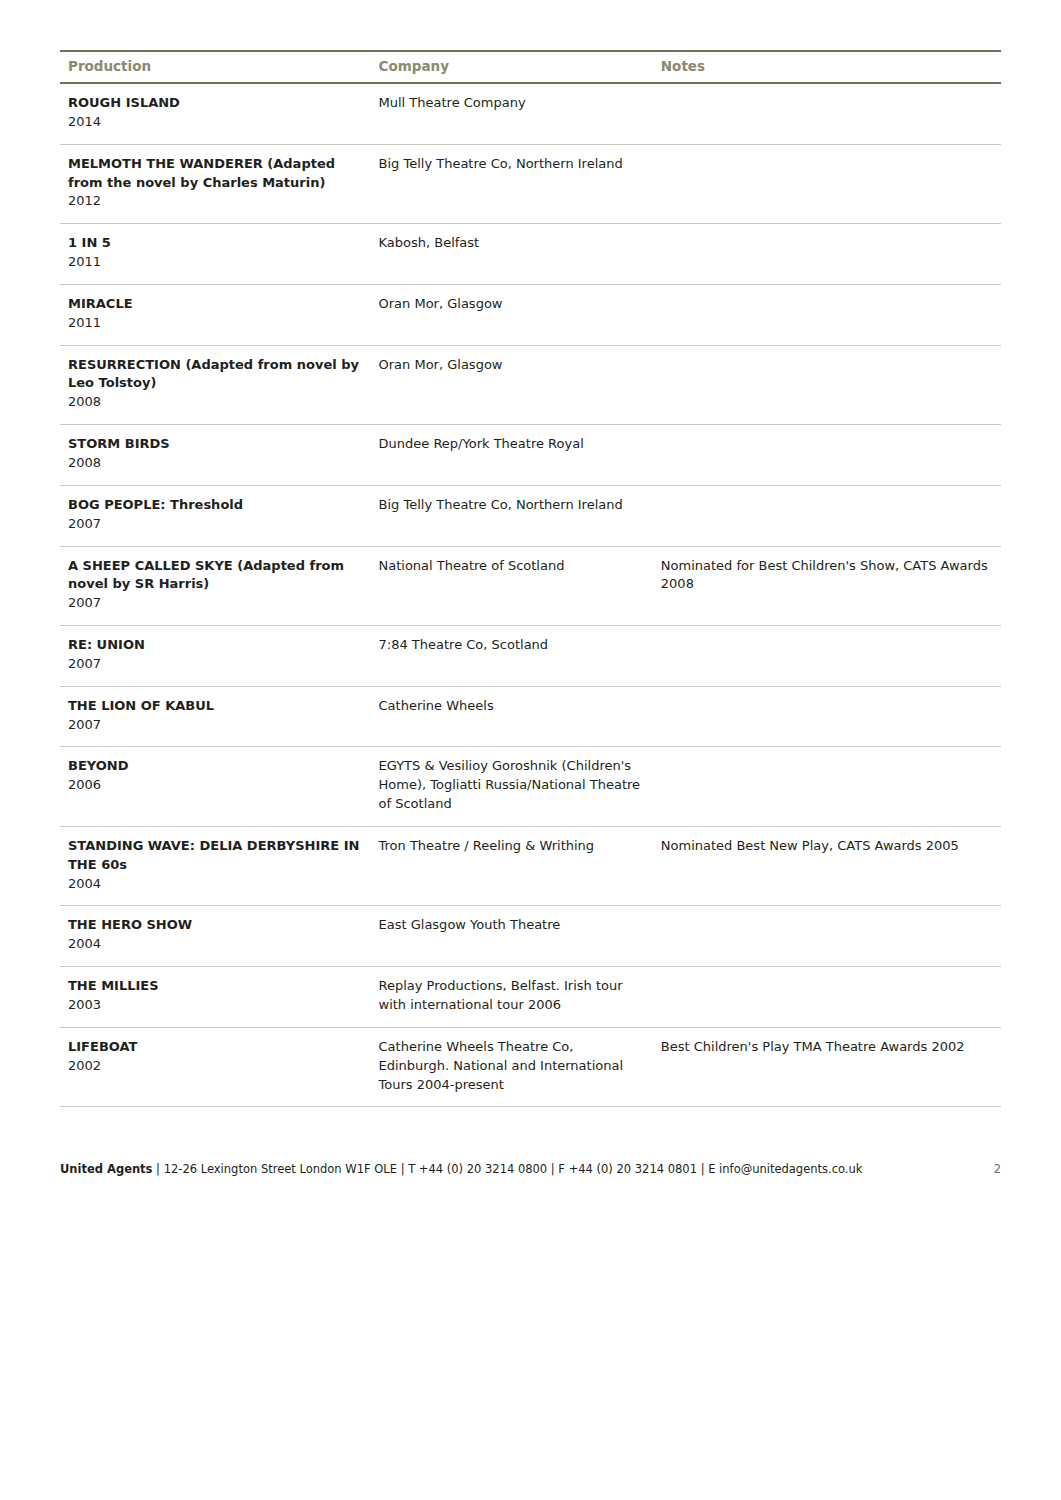| Production | Company | Notes |
| --- | --- | --- |
| ROUGH ISLAND 2014 | Mull Theatre Company | |
| MELMOTH THE WANDERER (Adapted from the novel by Charles Maturin) 2012 | Big Telly Theatre Co, Northern Ireland | |
| 1 IN 5 2011 | Kabosh, Belfast | |
| MIRACLE 2011 | Oran Mor, Glasgow | |
| RESURRECTION (Adapted from novel by Leo Tolstoy) 2008 | Oran Mor, Glasgow | |
| STORM BIRDS 2008 | Dundee Rep/York Theatre Royal | |
| BOG PEOPLE: Threshold 2007 | Big Telly Theatre Co, Northern Ireland | |
| A SHEEP CALLED SKYE (Adapted from novel by SR Harris) 2007 | National Theatre of Scotland | Nominated for Best Children's Show, CATS Awards 2008 |
| RE: UNION 2007 | 7:84 Theatre Co, Scotland | |
| THE LION OF KABUL 2007 | Catherine Wheels | |
| BEYOND 2006 | EGYTS & Vesilioy Goroshnik (Children's Home), Togliatti Russia/National Theatre of Scotland | |
| STANDING WAVE: DELIA DERBYSHIRE IN THE 60s 2004 | Tron Theatre / Reeling & Writhing | Nominated Best New Play, CATS Awards 2005 |
| THE HERO SHOW 2004 | East Glasgow Youth Theatre | |
| THE MILLIES 2003 | Replay Productions, Belfast. Irish tour with international tour 2006 | |
| LIFEBOAT 2002 | Catherine Wheels Theatre Co, Edinburgh. National and International Tours 2004-present | Best Children's Play TMA Theatre Awards 2002 |
United Agents | 12-26 Lexington Street London W1F OLE | T +44 (0) 20 3214 0800 | F +44 (0) 20 3214 0801 | E info@unitedagents.co.uk 2